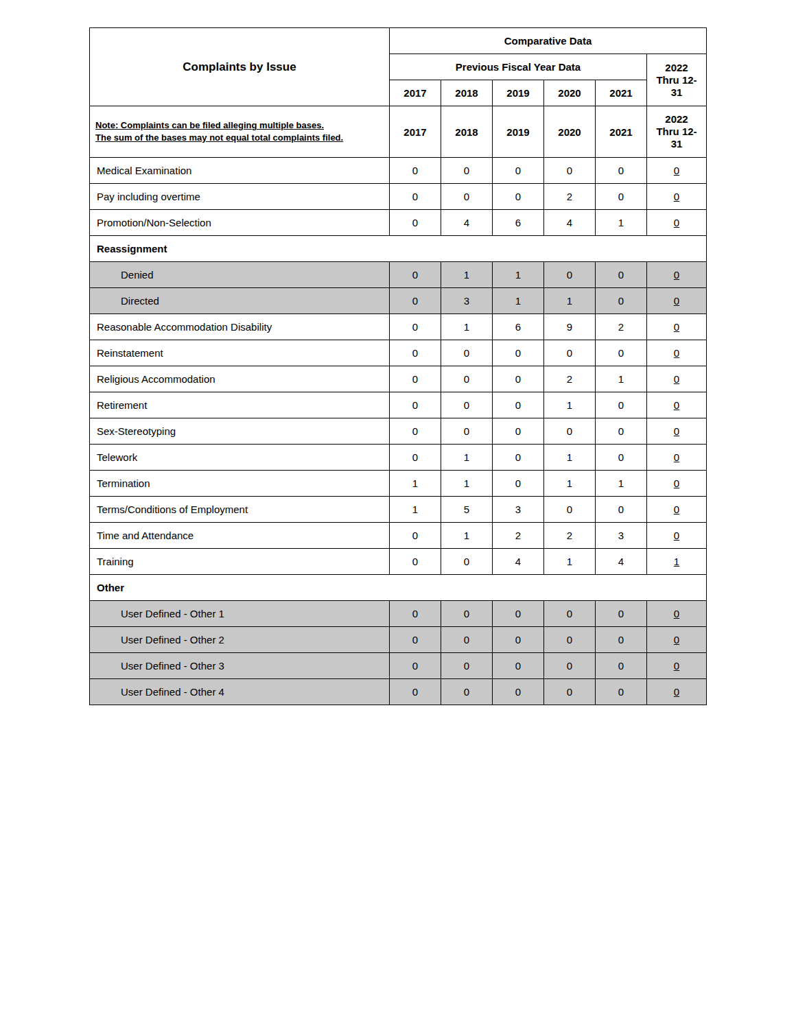| Complaints by Issue | Comparative Data |
| --- | --- |
| Previous Fiscal Year Data | 2022 Thru 12-31 |
| 2017 | 2018 | 2019 | 2020 | 2021 |
| Note: Complaints can be filed alleging multiple bases. The sum of the bases may not equal total complaints filed. | 2017 | 2018 | 2019 | 2020 | 2021 | 2022 Thru 12-31 |
| Medical Examination | 0 | 0 | 0 | 0 | 0 | 0 |
| Pay including overtime | 0 | 0 | 0 | 2 | 0 | 0 |
| Promotion/Non-Selection | 0 | 4 | 6 | 4 | 1 | 0 |
| Reassignment |
| Denied | 0 | 1 | 1 | 0 | 0 | 0 |
| Directed | 0 | 3 | 1 | 1 | 0 | 0 |
| Reasonable Accommodation Disability | 0 | 1 | 6 | 9 | 2 | 0 |
| Reinstatement | 0 | 0 | 0 | 0 | 0 | 0 |
| Religious Accommodation | 0 | 0 | 0 | 2 | 1 | 0 |
| Retirement | 0 | 0 | 0 | 1 | 0 | 0 |
| Sex-Stereotyping | 0 | 0 | 0 | 0 | 0 | 0 |
| Telework | 0 | 1 | 0 | 1 | 0 | 0 |
| Termination | 1 | 1 | 0 | 1 | 1 | 0 |
| Terms/Conditions of Employment | 1 | 5 | 3 | 0 | 0 | 0 |
| Time and Attendance | 0 | 1 | 2 | 2 | 3 | 0 |
| Training | 0 | 0 | 4 | 1 | 4 | 1 |
| Other |
| User Defined - Other 1 | 0 | 0 | 0 | 0 | 0 | 0 |
| User Defined - Other 2 | 0 | 0 | 0 | 0 | 0 | 0 |
| User Defined - Other 3 | 0 | 0 | 0 | 0 | 0 | 0 |
| User Defined - Other 4 | 0 | 0 | 0 | 0 | 0 | 0 |